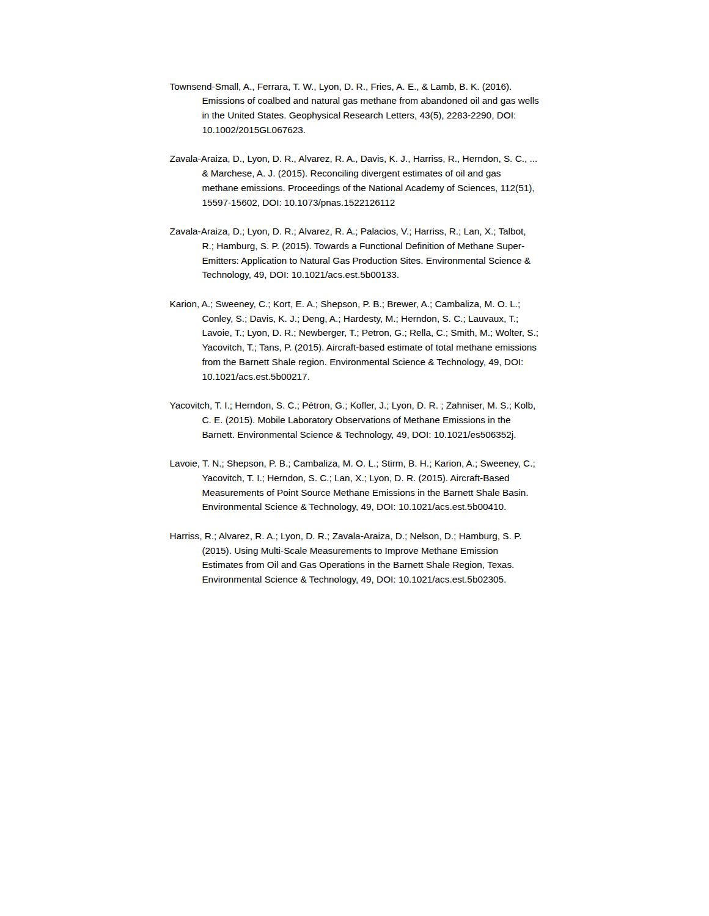Townsend-Small, A., Ferrara, T. W., Lyon, D. R., Fries, A. E., & Lamb, B. K. (2016). Emissions of coalbed and natural gas methane from abandoned oil and gas wells in the United States. Geophysical Research Letters, 43(5), 2283-2290, DOI: 10.1002/2015GL067623.
Zavala-Araiza, D., Lyon, D. R., Alvarez, R. A., Davis, K. J., Harriss, R., Herndon, S. C., ... & Marchese, A. J. (2015). Reconciling divergent estimates of oil and gas methane emissions. Proceedings of the National Academy of Sciences, 112(51), 15597-15602, DOI: 10.1073/pnas.1522126112
Zavala-Araiza, D.; Lyon, D. R.; Alvarez, R. A.; Palacios, V.; Harriss, R.; Lan, X.; Talbot, R.; Hamburg, S. P. (2015). Towards a Functional Definition of Methane Super-Emitters: Application to Natural Gas Production Sites. Environmental Science & Technology, 49, DOI: 10.1021/acs.est.5b00133.
Karion, A.; Sweeney, C.; Kort, E. A.; Shepson, P. B.; Brewer, A.; Cambaliza, M. O. L.; Conley, S.; Davis, K. J.; Deng, A.; Hardesty, M.; Herndon, S. C.; Lauvaux, T.; Lavoie, T.; Lyon, D. R.; Newberger, T.; Petron, G.; Rella, C.; Smith, M.; Wolter, S.; Yacovitch, T.; Tans, P. (2015). Aircraft-based estimate of total methane emissions from the Barnett Shale region. Environmental Science & Technology, 49, DOI: 10.1021/acs.est.5b00217.
Yacovitch, T. I.; Herndon, S. C.; Pétron, G.; Kofler, J.; Lyon, D. R. ; Zahniser, M. S.; Kolb, C. E. (2015). Mobile Laboratory Observations of Methane Emissions in the Barnett. Environmental Science & Technology, 49, DOI: 10.1021/es506352j.
Lavoie, T. N.; Shepson, P. B.; Cambaliza, M. O. L.; Stirm, B. H.; Karion, A.; Sweeney, C.; Yacovitch, T. I.; Herndon, S. C.; Lan, X.; Lyon, D. R. (2015). Aircraft-Based Measurements of Point Source Methane Emissions in the Barnett Shale Basin. Environmental Science & Technology, 49, DOI: 10.1021/acs.est.5b00410.
Harriss, R.; Alvarez, R. A.; Lyon, D. R.; Zavala-Araiza, D.; Nelson, D.; Hamburg, S. P. (2015). Using Multi-Scale Measurements to Improve Methane Emission Estimates from Oil and Gas Operations in the Barnett Shale Region, Texas. Environmental Science & Technology, 49, DOI: 10.1021/acs.est.5b02305.